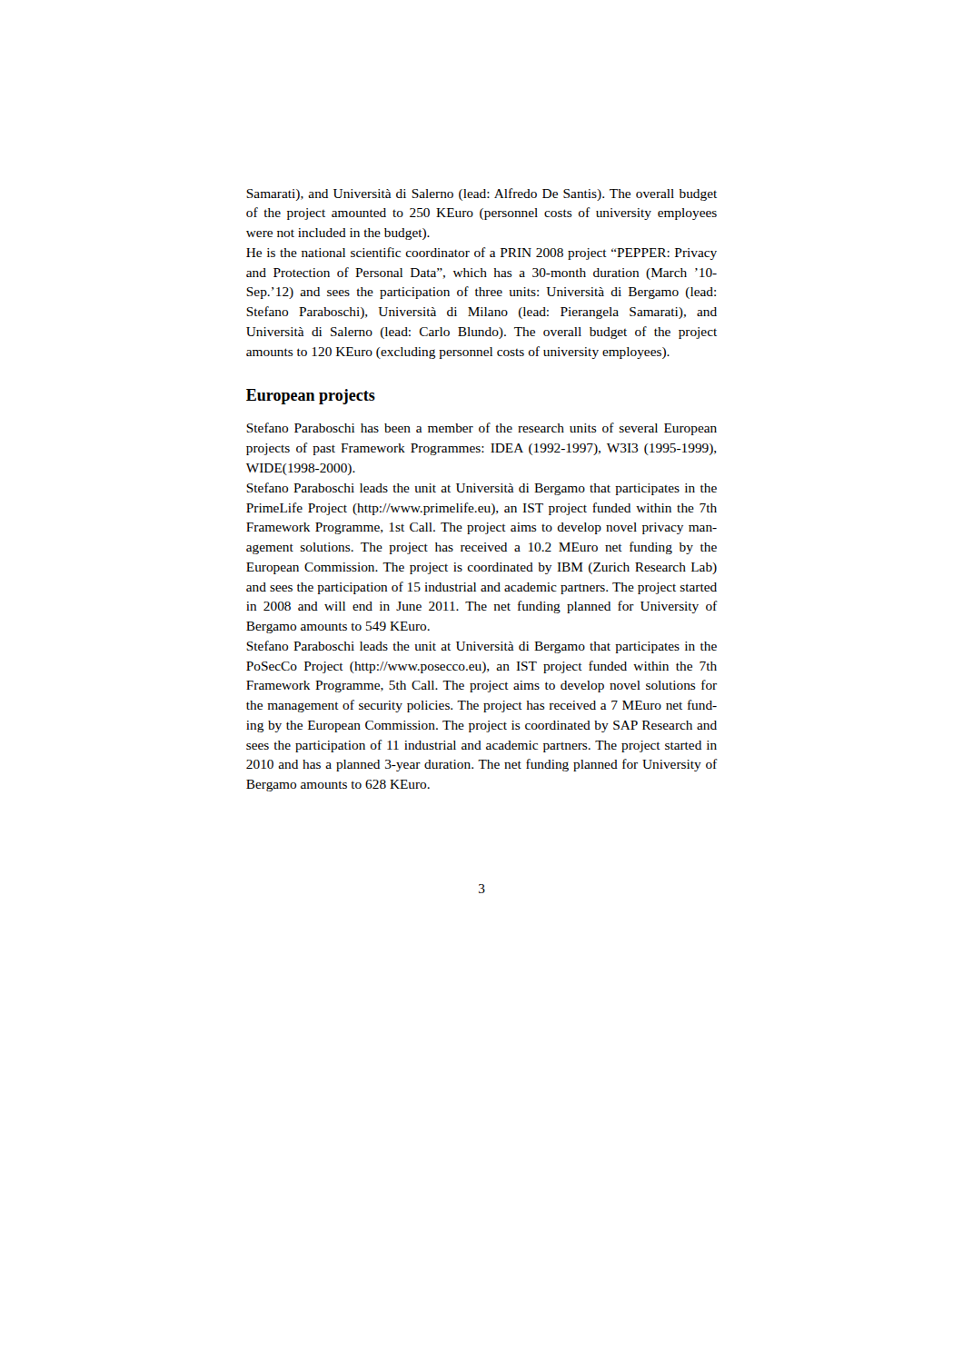Samarati), and Università di Salerno (lead: Alfredo De Santis). The overall budget of the project amounted to 250 KEuro (personnel costs of university employees were not included in the budget).
He is the national scientific coordinator of a PRIN 2008 project “PEPPER: Privacy and Protection of Personal Data”, which has a 30-month duration (March ’10-Sep.’12) and sees the participation of three units: Università di Bergamo (lead: Stefano Paraboschi), Università di Milano (lead: Pierangela Samarati), and Università di Salerno (lead: Carlo Blundo). The overall budget of the project amounts to 120 KEuro (excluding personnel costs of university employees).
European projects
Stefano Paraboschi has been a member of the research units of several European projects of past Framework Programmes: IDEA (1992-1997), W3I3 (1995-1999), WIDE(1998-2000).
Stefano Paraboschi leads the unit at Università di Bergamo that participates in the PrimeLife Project (http://www.primelife.eu), an IST project funded within the 7th Framework Programme, 1st Call. The project aims to develop novel privacy management solutions. The project has received a 10.2 MEuro net funding by the European Commission. The project is coordinated by IBM (Zurich Research Lab) and sees the participation of 15 industrial and academic partners. The project started in 2008 and will end in June 2011. The net funding planned for University of Bergamo amounts to 549 KEuro.
Stefano Paraboschi leads the unit at Università di Bergamo that participates in the PoSecCo Project (http://www.posecco.eu), an IST project funded within the 7th Framework Programme, 5th Call. The project aims to develop novel solutions for the management of security policies. The project has received a 7 MEuro net funding by the European Commission. The project is coordinated by SAP Research and sees the participation of 11 industrial and academic partners. The project started in 2010 and has a planned 3-year duration. The net funding planned for University of Bergamo amounts to 628 KEuro.
3